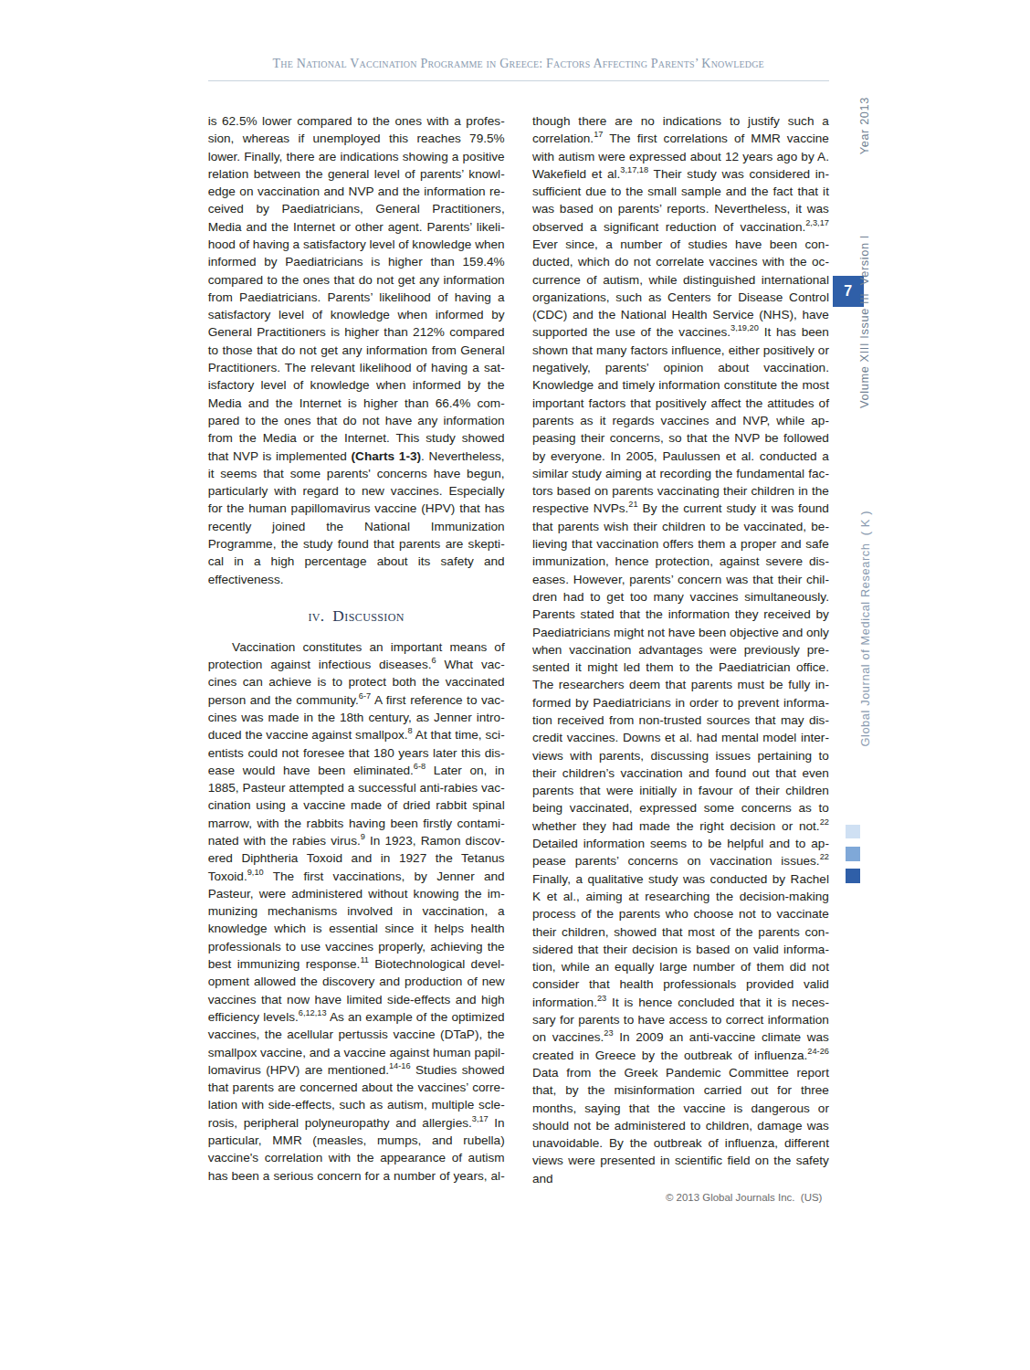The National Vaccination Programme in Greece: Factors Affecting Parents’ Knowledge
Year 2013
7
Volume XIII Issue III Version I
Global Journal of Medical Research ( K )
is 62.5% lower compared to the ones with a profession, whereas if unemployed this reaches 79.5% lower. Finally, there are indications showing a positive relation between the general level of parents’ knowledge on vaccination and NVP and the information received by Paediatricians, General Practitioners, Media and the Internet or other agent. Parents’ likelihood of having a satisfactory level of knowledge when informed by Paediatricians is higher than 159.4% compared to the ones that do not get any information from Paediatricians. Parents’ likelihood of having a satisfactory level of knowledge when informed by General Practitioners is higher than 212% compared to those that do not get any information from General Practitioners. The relevant likelihood of having a satisfactory level of knowledge when informed by the Media and the Internet is higher than 66.4% compared to the ones that do not have any information from the Media or the Internet. This study showed that NVP is implemented (Charts 1-3). Nevertheless, it seems that some parents' concerns have begun, particularly with regard to new vaccines. Especially for the human papillomavirus vaccine (HPV) that has recently joined the National Immunization Programme, the study found that parents are skeptical in a high percentage about its safety and effectiveness.
iv. Discussion
Vaccination constitutes an important means of protection against infectious diseases.6 What vaccines can achieve is to protect both the vaccinated person and the community.6-7 A first reference to vaccines was made in the 18th century, as Jenner introduced the vaccine against smallpox.8 At that time, scientists could not foresee that 180 years later this disease would have been eliminated.6-8 Later on, in 1885, Pasteur attempted a successful anti-rabies vaccination using a vaccine made of dried rabbit spinal marrow, with the rabbits having been firstly contaminated with the rabies virus.9 In 1923, Ramon discovered Diphtheria Toxoid and in 1927 the Tetanus Toxoid.9,10 The first vaccinations, by Jenner and Pasteur, were administered without knowing the immunizing mechanisms involved in vaccination, a knowledge which is essential since it helps health professionals to use vaccines properly, achieving the best immunizing response.11 Biotechnological development allowed the discovery and production of new vaccines that now have limited side-effects and high efficiency levels.6,12,13 As an example of the optimized vaccines, the acellular pertussis vaccine (DTaP), the smallpox vaccine, and a vaccine against human papillomavirus (HPV) are mentioned.14-16 Studies showed that parents are concerned about the vaccines’ correlation with side-effects, such as autism, multiple sclerosis, peripheral polyneuropathy and allergies.3,17 In particular, MMR (measles, mumps, and rubella) vaccine's correlation with the appearance of autism has been a serious concern for a number of years, although there are no indications to justify such a correlation.17 The first correlations of MMR vaccine with autism were expressed about 12 years ago by A. Wakefield et al.3,17,18 Their study was considered insufficient due to the small sample and the fact that it was based on parents’ reports. Nevertheless, it was observed a significant reduction of vaccination.2,3,17 Ever since, a number of studies have been conducted, which do not correlate vaccines with the occurrence of autism, while distinguished international organizations, such as Centers for Disease Control (CDC) and the National Health Service (NHS), have supported the use of the vaccines.3,19,20 It has been shown that many factors influence, either positively or negatively, parents' opinion about vaccination. Knowledge and timely information constitute the most important factors that positively affect the attitudes of parents as it regards vaccines and NVP, while appeasing their concerns, so that the NVP be followed by everyone. In 2005, Paulussen et al. conducted a similar study aiming at recording the fundamental factors based on parents vaccinating their children in the respective NVPs.21 By the current study it was found that parents wish their children to be vaccinated, believing that vaccination offers them a proper and safe immunization, hence protection, against severe diseases. However, parents’ concern was that their children had to get too many vaccines simultaneously. Parents stated that the information they received by Paediatricians might not have been objective and only when vaccination advantages were previously presented it might led them to the Paediatrician office. The researchers deem that parents must be fully informed by Paediatricians in order to prevent information received from non-trusted sources that may discredit vaccines. Downs et al. had mental model interviews with parents, discussing issues pertaining to their children’s vaccination and found out that even parents that were initially in favour of their children being vaccinated, expressed some concerns as to whether they had made the right decision or not.22 Detailed information seems to be helpful and to appease parents’ concerns on vaccination issues.22 Finally, a qualitative study was conducted by Rachel K et al., aiming at researching the decision-making process of the parents who choose not to vaccinate their children, showed that most of the parents considered that their decision is based on valid information, while an equally large number of them did not consider that health professionals provided valid information.23 It is hence concluded that it is necessary for parents to have access to correct information on vaccines.23 In 2009 an anti-vaccine climate was created in Greece by the outbreak of influenza.24-26 Data from the Greek Pandemic Committee report that, by the misinformation carried out for three months, saying that the vaccine is dangerous or should not be administered to children, damage was unavoidable. By the outbreak of influenza, different views were presented in scientific field on the safety and
© 2013 Global Journals Inc. (US)